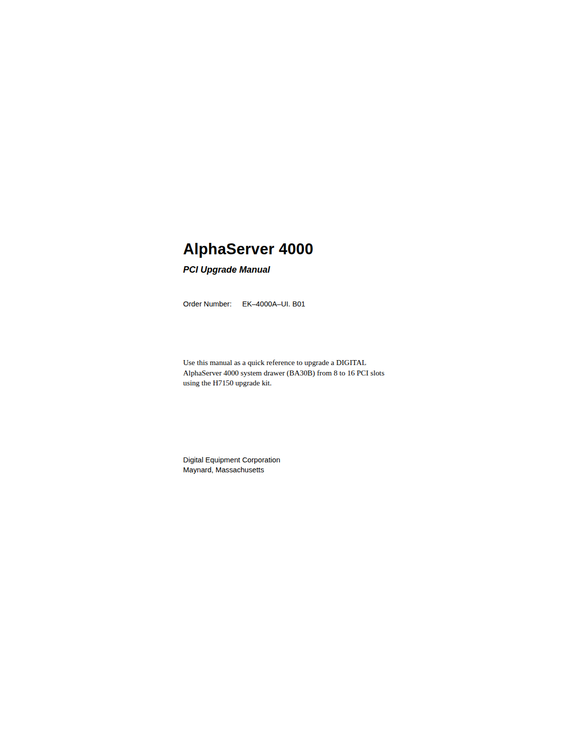AlphaServer 4000
PCI Upgrade Manual
Order Number: EK–4000A–UI. B01
Use this manual as a quick reference to upgrade a DIGITAL AlphaServer 4000 system drawer (BA30B) from 8 to 16 PCI slots using the H7150 upgrade kit.
Digital Equipment Corporation
Maynard, Massachusetts